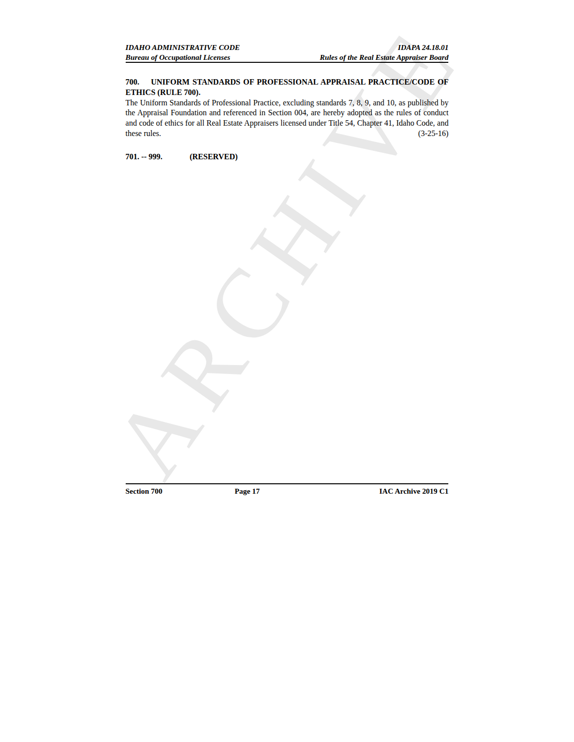ARCHIVE
| IDAHO ADMINISTRATIVE CODE Bureau of Occupational Licenses | IDAPA 24.18.01 Rules of the Real Estate Appraiser Board |
700. UNIFORM STANDARDS OF PROFESSIONAL APPRAISAL PRACTICE/CODE OF ETHICS (RULE 700).
The Uniform Standards of Professional Practice, excluding standards 7, 8, 9, and 10, as published by the Appraisal Foundation and referenced in Section 004, are hereby adopted as the rules of conduct and code of ethics for all Real Estate Appraisers licensed under Title 54, Chapter 41, Idaho Code, and these rules.(3-25-16)
701. -- 999.(RESERVED)
| Section 700 | Page 17 | IAC Archive 2019 C1 |